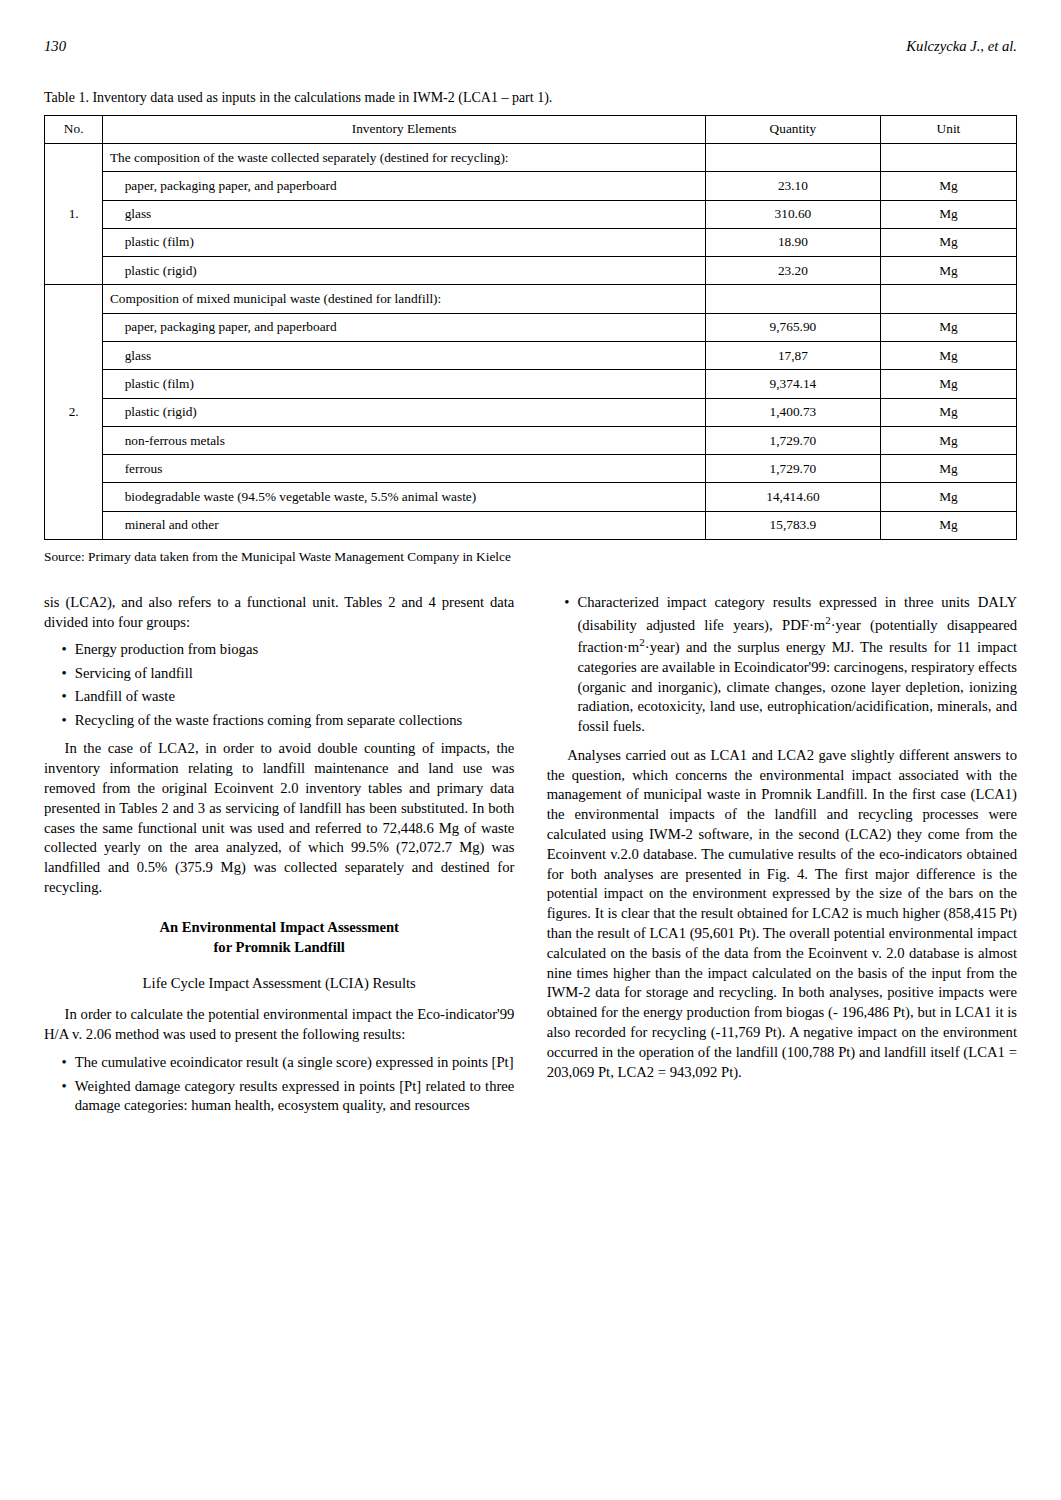130 Kulczycka J., et al.
Table 1. Inventory data used as inputs in the calculations made in IWM-2 (LCA1 – part 1).
| No. | Inventory Elements | Quantity | Unit |
| --- | --- | --- | --- |
| 1. | The composition of the waste collected separately (destined for recycling): | | |
| paper, packaging paper, and paperboard | 23.10 | Mg |
| glass | 310.60 | Mg |
| plastic (film) | 18.90 | Mg |
| plastic (rigid) | 23.20 | Mg |
| 2. | Composition of mixed municipal waste (destined for landfill): | | |
| paper, packaging paper, and paperboard | 9,765.90 | Mg |
| glass | 17,87 | Mg |
| plastic (film) | 9,374.14 | Mg |
| plastic (rigid) | 1,400.73 | Mg |
| non-ferrous metals | 1,729.70 | Mg |
| ferrous | 1,729.70 | Mg |
| biodegradable waste (94.5% vegetable waste, 5.5% animal waste) | 14,414.60 | Mg |
| mineral and other | 15,783.9 | Mg |
Source: Primary data taken from the Municipal Waste Management Company in Kielce
sis (LCA2), and also refers to a functional unit. Tables 2 and 4 present data divided into four groups:
Energy production from biogas
Servicing of landfill
Landfill of waste
Recycling of the waste fractions coming from separate collections
In the case of LCA2, in order to avoid double counting of impacts, the inventory information relating to landfill maintenance and land use was removed from the original Ecoinvent 2.0 inventory tables and primary data presented in Tables 2 and 3 as servicing of landfill has been substituted. In both cases the same functional unit was used and referred to 72,448.6 Mg of waste collected yearly on the area analyzed, of which 99.5% (72,072.7 Mg) was landfilled and 0.5% (375.9 Mg) was collected separately and destined for recycling.
An Environmental Impact Assessment
for Promnik Landfill
Life Cycle Impact Assessment (LCIA) Results
In order to calculate the potential environmental impact the Eco-indicator'99 H/A v. 2.06 method was used to present the following results:
The cumulative ecoindicator result (a single score) expressed in points [Pt]
Weighted damage category results expressed in points [Pt] related to three damage categories: human health, ecosystem quality, and resources
Characterized impact category results expressed in three units DALY (disability adjusted life years), PDF·m2·year (potentially disappeared fraction·m2·year) and the surplus energy MJ. The results for 11 impact categories are available in Ecoindicator'99: carcinogens, respiratory effects (organic and inorganic), climate changes, ozone layer depletion, ionizing radiation, ecotoxicity, land use, eutrophication/acidification, minerals, and fossil fuels.
Analyses carried out as LCA1 and LCA2 gave slightly different answers to the question, which concerns the environmental impact associated with the management of municipal waste in Promnik Landfill. In the first case (LCA1) the environmental impacts of the landfill and recycling processes were calculated using IWM-2 software, in the second (LCA2) they come from the Ecoinvent v.2.0 database. The cumulative results of the eco-indicators obtained for both analyses are presented in Fig. 4. The first major difference is the potential impact on the environment expressed by the size of the bars on the figures. It is clear that the result obtained for LCA2 is much higher (858,415 Pt) than the result of LCA1 (95,601 Pt). The overall potential environmental impact calculated on the basis of the data from the Ecoinvent v. 2.0 database is almost nine times higher than the impact calculated on the basis of the input from the IWM-2 data for storage and recycling. In both analyses, positive impacts were obtained for the energy production from biogas (- 196,486 Pt), but in LCA1 it is also recorded for recycling (-11,769 Pt). A negative impact on the environment occurred in the operation of the landfill (100,788 Pt) and landfill itself (LCA1 = 203,069 Pt, LCA2 = 943,092 Pt).